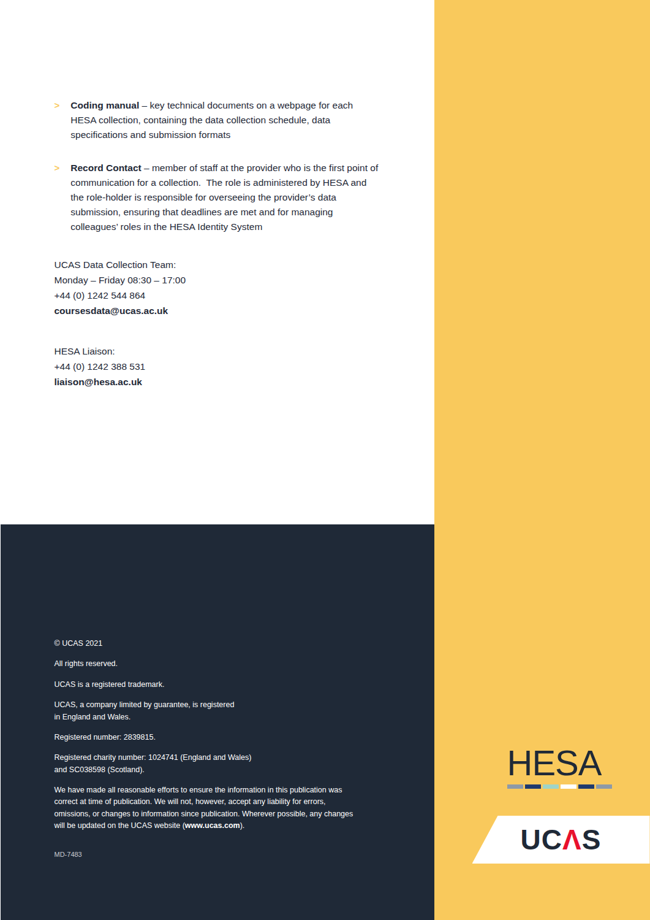> Coding manual – key technical documents on a webpage for each HESA collection, containing the data collection schedule, data specifications and submission formats
> Record Contact – member of staff at the provider who is the first point of communication for a collection. The role is administered by HESA and the role-holder is responsible for overseeing the provider’s data submission, ensuring that deadlines are met and for managing colleagues’ roles in the HESA Identity System
UCAS Data Collection Team:
Monday – Friday 08:30 – 17:00
+44 (0) 1242 544 864
coursesdata@ucas.ac.uk
HESA Liaison:
+44 (0) 1242 388 531
liaison@hesa.ac.uk
© UCAS 2021
All rights reserved.
UCAS is a registered trademark.
UCAS, a company limited by guarantee, is registered
in England and Wales.
Registered number: 2839815.
Registered charity number: 1024741 (England and Wales)
and SC038598 (Scotland).
We have made all reasonable efforts to ensure the information in this publication was correct at time of publication. We will not, however, accept any liability for errors, omissions, or changes to information since publication. Wherever possible, any changes will be updated on the UCAS website (www.ucas.com).
MD-7483
HESA
UCΛS